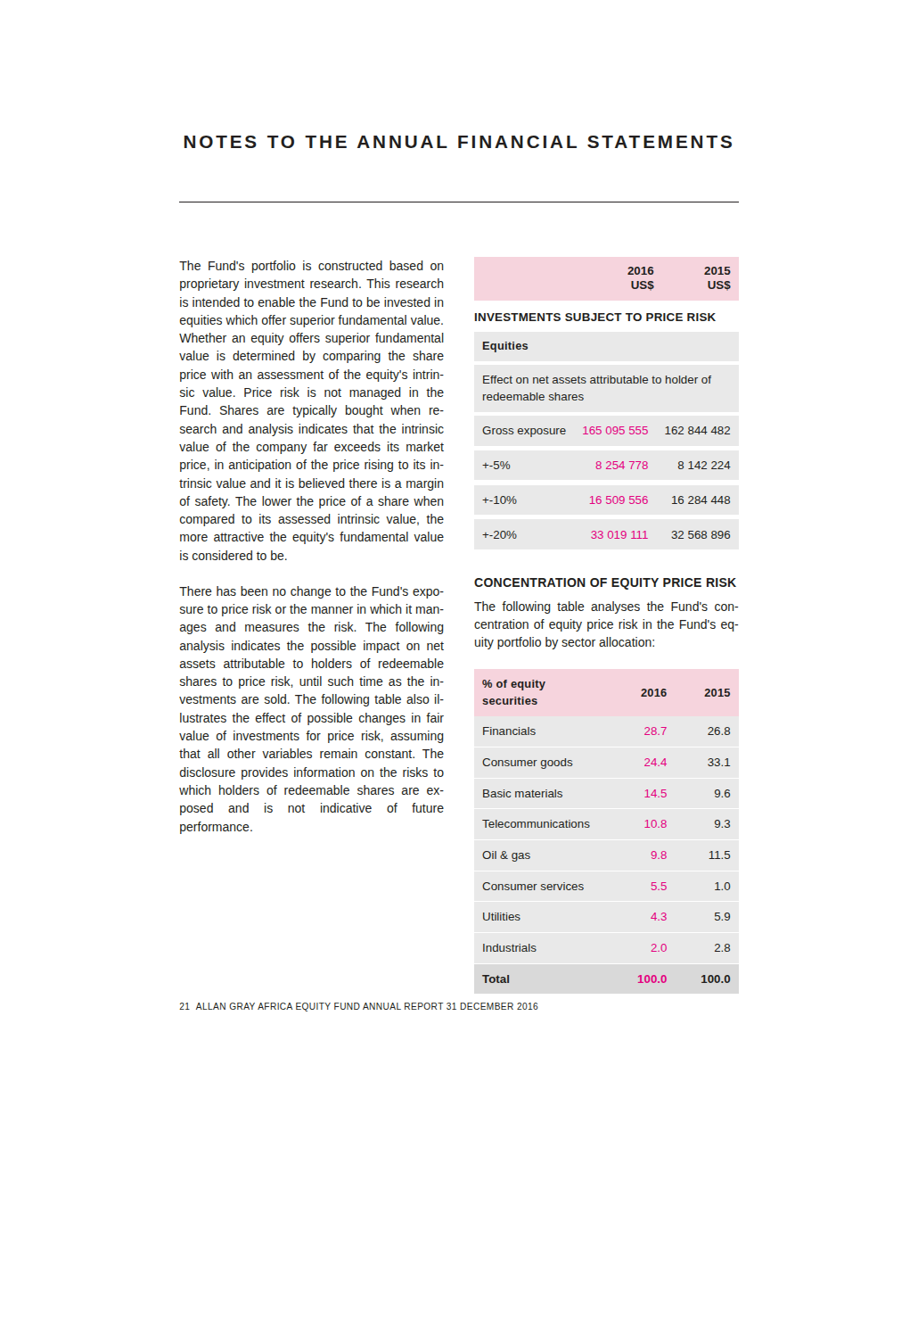Notes to the Annual Financial Statements
The Fund's portfolio is constructed based on proprietary investment research. This research is intended to enable the Fund to be invested in equities which offer superior fundamental value. Whether an equity offers superior fundamental value is determined by comparing the share price with an assessment of the equity's intrinsic value. Price risk is not managed in the Fund. Shares are typically bought when research and analysis indicates that the intrinsic value of the company far exceeds its market price, in anticipation of the price rising to its intrinsic value and it is believed there is a margin of safety. The lower the price of a share when compared to its assessed intrinsic value, the more attractive the equity's fundamental value is considered to be.
There has been no change to the Fund's exposure to price risk or the manner in which it manages and measures the risk. The following analysis indicates the possible impact on net assets attributable to holders of redeemable shares to price risk, until such time as the investments are sold. The following table also illustrates the effect of possible changes in fair value of investments for price risk, assuming that all other variables remain constant. The disclosure provides information on the risks to which holders of redeemable shares are exposed and is not indicative of future performance.
| | 2016 US$ | 2015 US$ |
Investments subject to price risk
| Equities | | |
| Effect on net assets attributable to holder of redeemable shares |
| Gross exposure | 165 095 555 | 162 844 482 |
| +-5% | 8 254 778 | 8 142 224 |
| +-10% | 16 509 556 | 16 284 448 |
| +-20% | 33 019 111 | 32 568 896 |
Concentration of equity price risk
The following table analyses the Fund's concentration of equity price risk in the Fund's equity portfolio by sector allocation:
| % of equity securities | 2016 | 2015 |
| --- | --- | --- |
| Financials | 28.7 | 26.8 |
| Consumer goods | 24.4 | 33.1 |
| Basic materials | 14.5 | 9.6 |
| Telecommunications | 10.8 | 9.3 |
| Oil & gas | 9.8 | 11.5 |
| Consumer services | 5.5 | 1.0 |
| Utilities | 4.3 | 5.9 |
| Industrials | 2.0 | 2.8 |
| Total | 100.0 | 100.0 |
21 ALLAN GRAY AFRICA EQUITY FUND ANNUAL REPORT 31 DECEMBER 2016